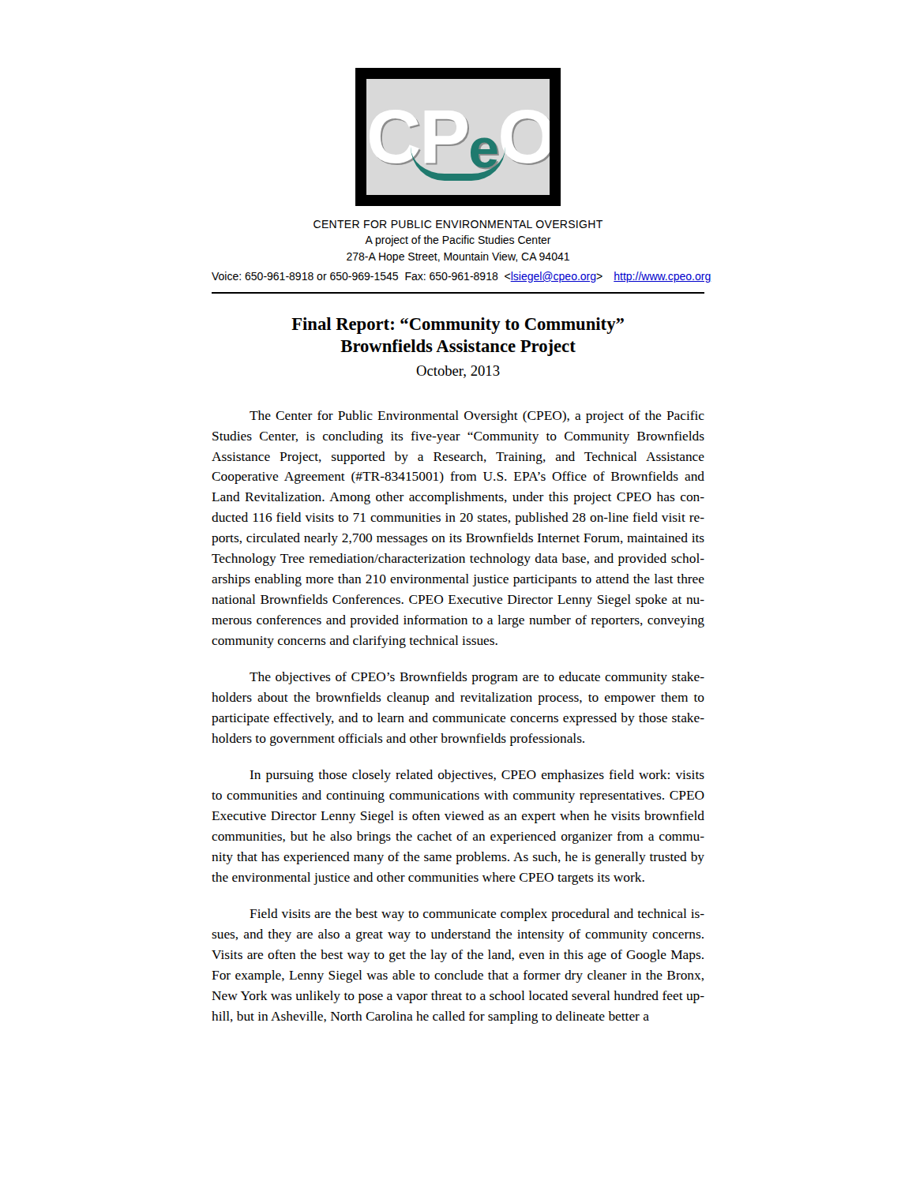CPe O
CENTER FOR PUBLIC ENVIRONMENTAL OVERSIGHT
A project of the Pacific Studies Center
278-A Hope Street, Mountain View, CA 94041
Voice: 650-961-8918 or 650-969-1545 Fax: 650-961-8918 <lsiegel@cpeo.org> http://www.cpeo.org
Final Report: “Community to Community”
Brownfields Assistance Project
October, 2013
The Center for Public Environmental Oversight (CPEO), a project of the Pacific Studies Center, is concluding its five-year “Community to Community Brownfields Assistance Project, supported by a Research, Training, and Technical Assistance Cooperative Agreement (#TR-83415001) from U.S. EPA’s Office of Brownfields and Land Revitalization. Among other accomplishments, under this project CPEO has conducted 116 field visits to 71 communities in 20 states, published 28 on-line field visit reports, circulated nearly 2,700 messages on its Brownfields Internet Forum, maintained its Technology Tree remediation/characterization technology data base, and provided scholarships enabling more than 210 environmental justice participants to attend the last three national Brownfields Conferences. CPEO Executive Director Lenny Siegel spoke at numerous conferences and provided information to a large number of reporters, conveying community concerns and clarifying technical issues.
The objectives of CPEO’s Brownfields program are to educate community stakeholders about the brownfields cleanup and revitalization process, to empower them to participate effectively, and to learn and communicate concerns expressed by those stakeholders to government officials and other brownfields professionals.
In pursuing those closely related objectives, CPEO emphasizes field work: visits to communities and continuing communications with community representatives. CPEO Executive Director Lenny Siegel is often viewed as an expert when he visits brownfield communities, but he also brings the cachet of an experienced organizer from a community that has experienced many of the same problems. As such, he is generally trusted by the environmental justice and other communities where CPEO targets its work.
Field visits are the best way to communicate complex procedural and technical issues, and they are also a great way to understand the intensity of community concerns. Visits are often the best way to get the lay of the land, even in this age of Google Maps. For example, Lenny Siegel was able to conclude that a former dry cleaner in the Bronx, New York was unlikely to pose a vapor threat to a school located several hundred feet uphill, but in Asheville, North Carolina he called for sampling to delineate better a